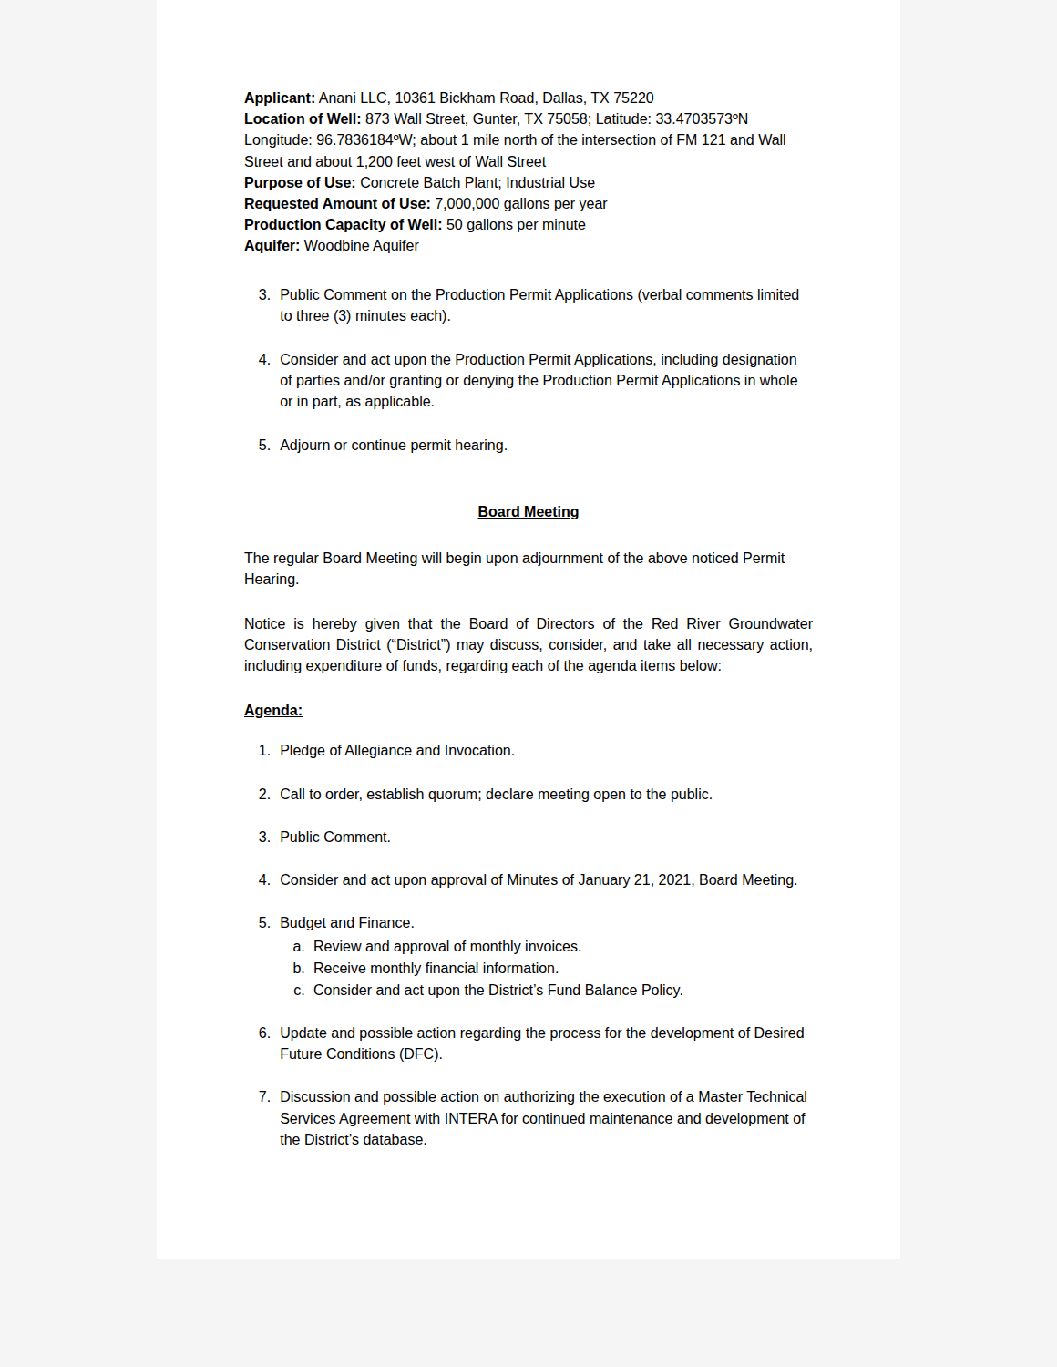Applicant: Anani LLC, 10361 Bickham Road, Dallas, TX 75220
Location of Well: 873 Wall Street, Gunter, TX 75058; Latitude: 33.4703573ºN Longitude: 96.7836184ºW; about 1 mile north of the intersection of FM 121 and Wall Street and about 1,200 feet west of Wall Street
Purpose of Use: Concrete Batch Plant; Industrial Use
Requested Amount of Use: 7,000,000 gallons per year
Production Capacity of Well: 50 gallons per minute
Aquifer: Woodbine Aquifer
Public Comment on the Production Permit Applications (verbal comments limited to three (3) minutes each).
Consider and act upon the Production Permit Applications, including designation of parties and/or granting or denying the Production Permit Applications in whole or in part, as applicable.
Adjourn or continue permit hearing.
Board Meeting
The regular Board Meeting will begin upon adjournment of the above noticed Permit Hearing.
Notice is hereby given that the Board of Directors of the Red River Groundwater Conservation District (“District”) may discuss, consider, and take all necessary action, including expenditure of funds, regarding each of the agenda items below:
Agenda:
Pledge of Allegiance and Invocation.
Call to order, establish quorum; declare meeting open to the public.
Public Comment.
Consider and act upon approval of Minutes of January 21, 2021, Board Meeting.
Budget and Finance.
Review and approval of monthly invoices.
Receive monthly financial information.
Consider and act upon the District’s Fund Balance Policy.
Update and possible action regarding the process for the development of Desired Future Conditions (DFC).
Discussion and possible action on authorizing the execution of a Master Technical Services Agreement with INTERA for continued maintenance and development of the District’s database.